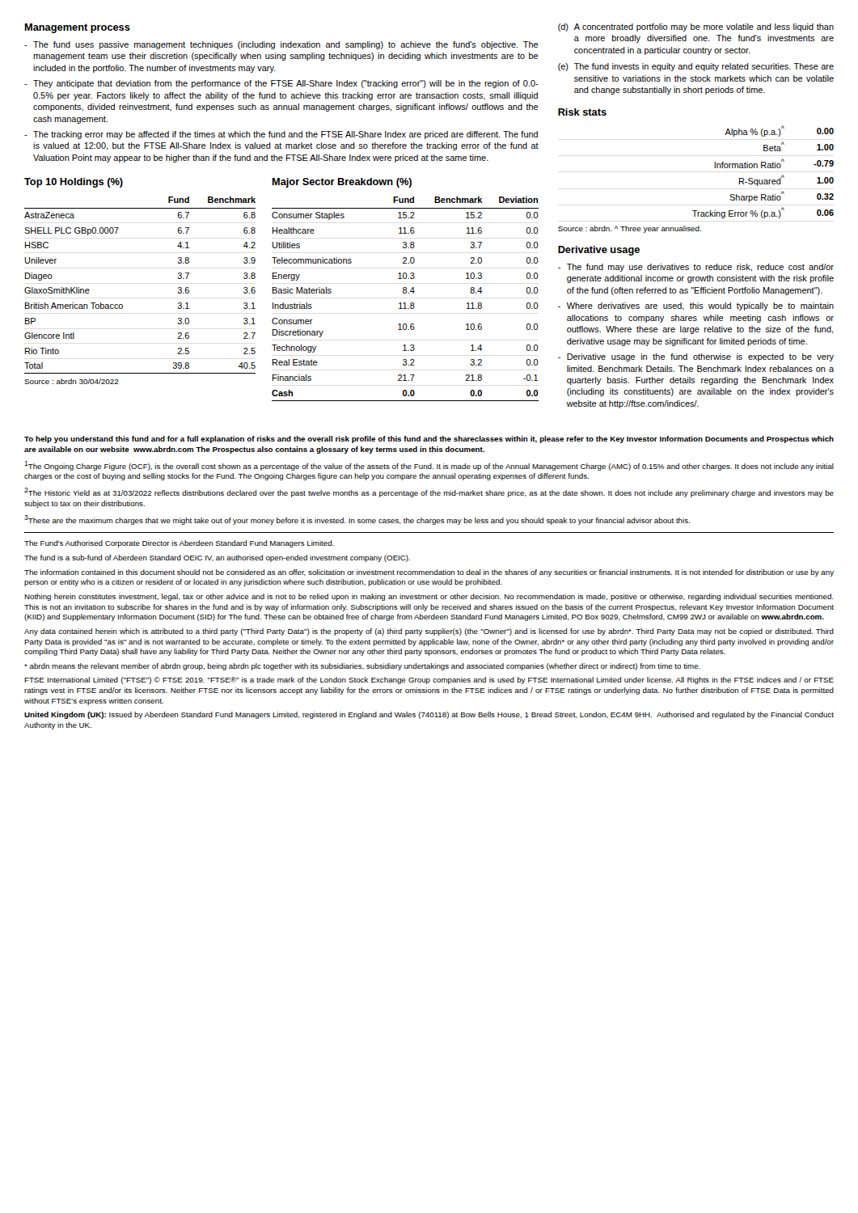Management process
The fund uses passive management techniques (including indexation and sampling) to achieve the fund's objective. The management team use their discretion (specifically when using sampling techniques) in deciding which investments are to be included in the portfolio. The number of investments may vary.
They anticipate that deviation from the performance of the FTSE All-Share Index ("tracking error") will be in the region of 0.0-0.5% per year. Factors likely to affect the ability of the fund to achieve this tracking error are transaction costs, small illiquid components, divided reinvestment, fund expenses such as annual management charges, significant inflows/ outflows and the cash management.
The tracking error may be affected if the times at which the fund and the FTSE All-Share Index are priced are different. The fund is valued at 12:00, but the FTSE All-Share Index is valued at market close and so therefore the tracking error of the fund at Valuation Point may appear to be higher than if the fund and the FTSE All-Share Index were priced at the same time.
Top 10 Holdings (%)
| | Fund | Benchmark |
| --- | --- | --- |
| AstraZeneca | 6.7 | 6.8 |
| SHELL PLC GBp0.0007 | 6.7 | 6.8 |
| HSBC | 4.1 | 4.2 |
| Unilever | 3.8 | 3.9 |
| Diageo | 3.7 | 3.8 |
| GlaxoSmithKline | 3.6 | 3.6 |
| British American Tobacco | 3.1 | 3.1 |
| BP | 3.0 | 3.1 |
| Glencore Intl | 2.6 | 2.7 |
| Rio Tinto | 2.5 | 2.5 |
| Total | 39.8 | 40.5 |
Source : abrdn 30/04/2022
Major Sector Breakdown (%)
| | Fund | Benchmark | Deviation |
| --- | --- | --- | --- |
| Consumer Staples | 15.2 | 15.2 | 0.0 |
| Healthcare | 11.6 | 11.6 | 0.0 |
| Utilities | 3.8 | 3.7 | 0.0 |
| Telecommunications | 2.0 | 2.0 | 0.0 |
| Energy | 10.3 | 10.3 | 0.0 |
| Basic Materials | 8.4 | 8.4 | 0.0 |
| Industrials | 11.8 | 11.8 | 0.0 |
| Consumer Discretionary | 10.6 | 10.6 | 0.0 |
| Technology | 1.3 | 1.4 | 0.0 |
| Real Estate | 3.2 | 3.2 | 0.0 |
| Financials | 21.7 | 21.8 | -0.1 |
| Cash | 0.0 | 0.0 | 0.0 |
(d) A concentrated portfolio may be more volatile and less liquid than a more broadly diversified one. The fund's investments are concentrated in a particular country or sector.
(e) The fund invests in equity and equity related securities. These are sensitive to variations in the stock markets which can be volatile and change substantially in short periods of time.
Risk stats
| Alpha % (p.a.) ^ | 0.00 |
| Beta ^ | 1.00 |
| Information Ratio ^ | -0.79 |
| R-Squared ^ | 1.00 |
| Sharpe Ratio ^ | 0.32 |
| Tracking Error % (p.a.) ^ | 0.06 |
Source : abrdn. ^ Three year annualised.
Derivative usage
The fund may use derivatives to reduce risk, reduce cost and/or generate additional income or growth consistent with the risk profile of the fund (often referred to as "Efficient Portfolio Management").
Where derivatives are used, this would typically be to maintain allocations to company shares while meeting cash inflows or outflows. Where these are large relative to the size of the fund, derivative usage may be significant for limited periods of time.
Derivative usage in the fund otherwise is expected to be very limited. Benchmark Details. The Benchmark Index rebalances on a quarterly basis. Further details regarding the Benchmark Index (including its constituents) are available on the index provider's website at http://ftse.com/indices/.
To help you understand this fund and for a full explanation of risks and the overall risk profile of this fund and the shareclasses within it, please refer to the Key Investor Information Documents and Prospectus which are available on our website www.abrdn.com The Prospectus also contains a glossary of key terms used in this document.
1The Ongoing Charge Figure (OCF), is the overall cost shown as a percentage of the value of the assets of the Fund. It is made up of the Annual Management Charge (AMC) of 0.15% and other charges. It does not include any initial charges or the cost of buying and selling stocks for the Fund. The Ongoing Charges figure can help you compare the annual operating expenses of different funds.
2The Historic Yield as at 31/03/2022 reflects distributions declared over the past twelve months as a percentage of the mid-market share price, as at the date shown. It does not include any preliminary charge and investors may be subject to tax on their distributions.
3These are the maximum charges that we might take out of your money before it is invested. In some cases, the charges may be less and you should speak to your financial advisor about this.
The Fund's Authorised Corporate Director is Aberdeen Standard Fund Managers Limited.
The fund is a sub-fund of Aberdeen Standard OEIC IV, an authorised open-ended investment company (OEIC).
The information contained in this document should not be considered as an offer, solicitation or investment recommendation to deal in the shares of any securities or financial instruments. It is not intended for distribution or use by any person or entity who is a citizen or resident of or located in any jurisdiction where such distribution, publication or use would be prohibited.
Nothing herein constitutes investment, legal, tax or other advice and is not to be relied upon in making an investment or other decision. No recommendation is made, positive or otherwise, regarding individual securities mentioned. This is not an invitation to subscribe for shares in the fund and is by way of information only. Subscriptions will only be received and shares issued on the basis of the current Prospectus, relevant Key Investor Information Document (KIID) and Supplementary Information Document (SID) for The fund. These can be obtained free of charge from Aberdeen Standard Fund Managers Limited, PO Box 9029, Chelmsford, CM99 2WJ or available on www.abrdn.com.
Any data contained herein which is attributed to a third party ("Third Party Data") is the property of (a) third party supplier(s) (the "Owner") and is licensed for use by abrdn*. Third Party Data may not be copied or distributed. Third Party Data is provided "as is" and is not warranted to be accurate, complete or timely. To the extent permitted by applicable law, none of the Owner, abrdn* or any other third party (including any third party involved in providing and/or compiling Third Party Data) shall have any liability for Third Party Data. Neither the Owner nor any other third party sponsors, endorses or promotes The fund or product to which Third Party Data relates.
* abrdn means the relevant member of abrdn group, being abrdn plc together with its subsidiaries, subsidiary undertakings and associated companies (whether direct or indirect) from time to time.
FTSE International Limited ("FTSE") © FTSE 2019. "FTSE®" is a trade mark of the London Stock Exchange Group companies and is used by FTSE International Limited under license. All Rights in the FTSE indices and / or FTSE ratings vest in FTSE and/or its licensors. Neither FTSE nor its licensors accept any liability for the errors or omissions in the FTSE indices and / or FTSE ratings or underlying data. No further distribution of FTSE Data is permitted without FTSE's express written consent.
United Kingdom (UK): Issued by Aberdeen Standard Fund Managers Limited, registered in England and Wales (740118) at Bow Bells House, 1 Bread Street, London, EC4M 9HH. Authorised and regulated by the Financial Conduct Authority in the UK.